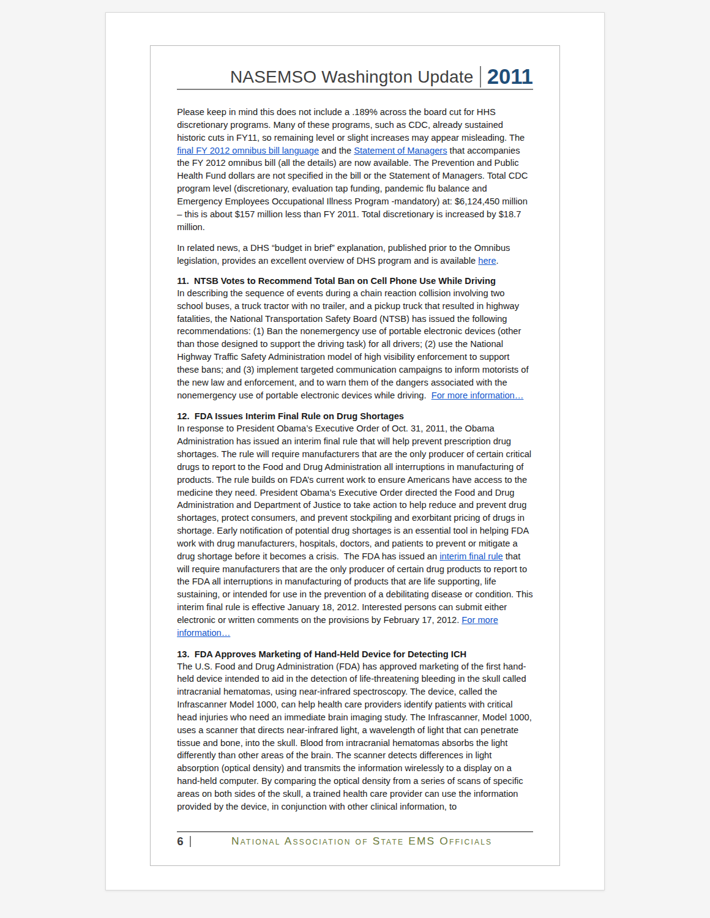NASEMSO Washington Update 2011
Please keep in mind this does not include a .189% across the board cut for HHS discretionary programs. Many of these programs, such as CDC, already sustained historic cuts in FY11, so remaining level or slight increases may appear misleading. The final FY 2012 omnibus bill language and the Statement of Managers that accompanies the FY 2012 omnibus bill (all the details) are now available. The Prevention and Public Health Fund dollars are not specified in the bill or the Statement of Managers. Total CDC program level (discretionary, evaluation tap funding, pandemic flu balance and Emergency Employees Occupational Illness Program -mandatory) at: $6,124,450 million – this is about $157 million less than FY 2011. Total discretionary is increased by $18.7 million.
In related news, a DHS “budget in brief” explanation, published prior to the Omnibus legislation, provides an excellent overview of DHS program and is available here.
11. NTSB Votes to Recommend Total Ban on Cell Phone Use While Driving
In describing the sequence of events during a chain reaction collision involving two school buses, a truck tractor with no trailer, and a pickup truck that resulted in highway fatalities, the National Transportation Safety Board (NTSB) has issued the following recommendations: (1) Ban the nonemergency use of portable electronic devices (other than those designed to support the driving task) for all drivers; (2) use the National Highway Traffic Safety Administration model of high visibility enforcement to support these bans; and (3) implement targeted communication campaigns to inform motorists of the new law and enforcement, and to warn them of the dangers associated with the nonemergency use of portable electronic devices while driving. For more information…
12. FDA Issues Interim Final Rule on Drug Shortages
In response to President Obama’s Executive Order of Oct. 31, 2011, the Obama Administration has issued an interim final rule that will help prevent prescription drug shortages. The rule will require manufacturers that are the only producer of certain critical drugs to report to the Food and Drug Administration all interruptions in manufacturing of products. The rule builds on FDA’s current work to ensure Americans have access to the medicine they need. President Obama’s Executive Order directed the Food and Drug Administration and Department of Justice to take action to help reduce and prevent drug shortages, protect consumers, and prevent stockpiling and exorbitant pricing of drugs in shortage. Early notification of potential drug shortages is an essential tool in helping FDA work with drug manufacturers, hospitals, doctors, and patients to prevent or mitigate a drug shortage before it becomes a crisis. The FDA has issued an interim final rule that will require manufacturers that are the only producer of certain drug products to report to the FDA all interruptions in manufacturing of products that are life supporting, life sustaining, or intended for use in the prevention of a debilitating disease or condition. This interim final rule is effective January 18, 2012. Interested persons can submit either electronic or written comments on the provisions by February 17, 2012. For more information…
13. FDA Approves Marketing of Hand-Held Device for Detecting ICH
The U.S. Food and Drug Administration (FDA) has approved marketing of the first hand-held device intended to aid in the detection of life-threatening bleeding in the skull called intracranial hematomas, using near-infrared spectroscopy. The device, called the Infrascanner Model 1000, can help health care providers identify patients with critical head injuries who need an immediate brain imaging study. The Infrascanner, Model 1000, uses a scanner that directs near-infrared light, a wavelength of light that can penetrate tissue and bone, into the skull. Blood from intracranial hematomas absorbs the light differently than other areas of the brain. The scanner detects differences in light absorption (optical density) and transmits the information wirelessly to a display on a hand-held computer. By comparing the optical density from a series of scans of specific areas on both sides of the skull, a trained health care provider can use the information provided by the device, in conjunction with other clinical information, to
6 National Association of State EMS Officials